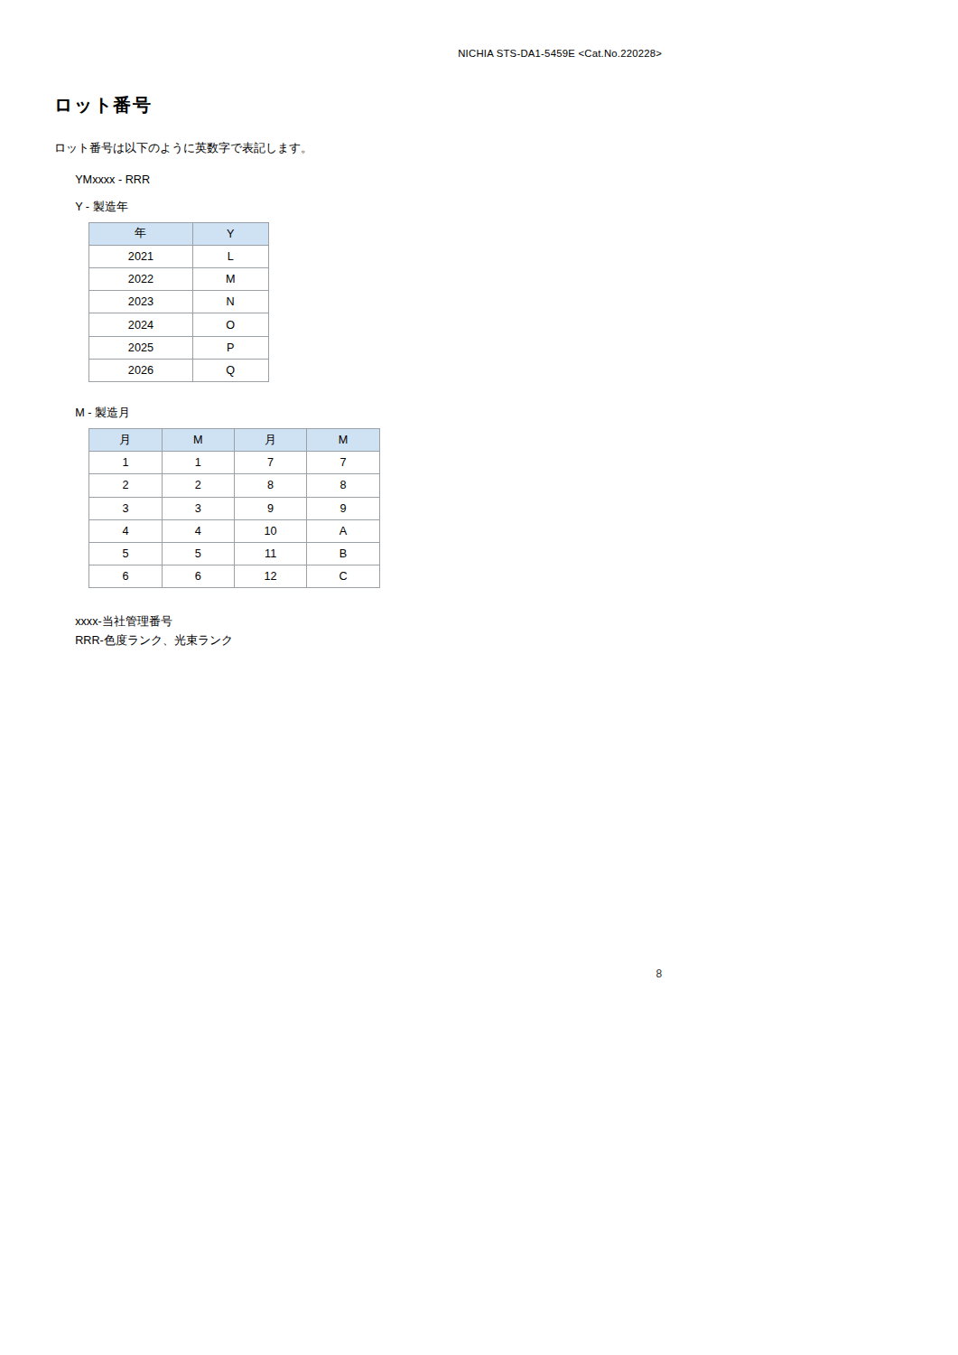NICHIA STS-DA1-5459E <Cat.No.220228>
ロット番号
ロット番号は以下のように英数字で表記します。
YMxxxx - RRR
Y - 製造年
| 年 | Y |
| --- | --- |
| 2021 | L |
| 2022 | M |
| 2023 | N |
| 2024 | O |
| 2025 | P |
| 2026 | Q |
M - 製造月
| 月 | M | 月 | M |
| --- | --- | --- | --- |
| 1 | 1 | 7 | 7 |
| 2 | 2 | 8 | 8 |
| 3 | 3 | 9 | 9 |
| 4 | 4 | 10 | A |
| 5 | 5 | 11 | B |
| 6 | 6 | 12 | C |
xxxx-当社管理番号
RRR-色度ランク、光束ランク
8